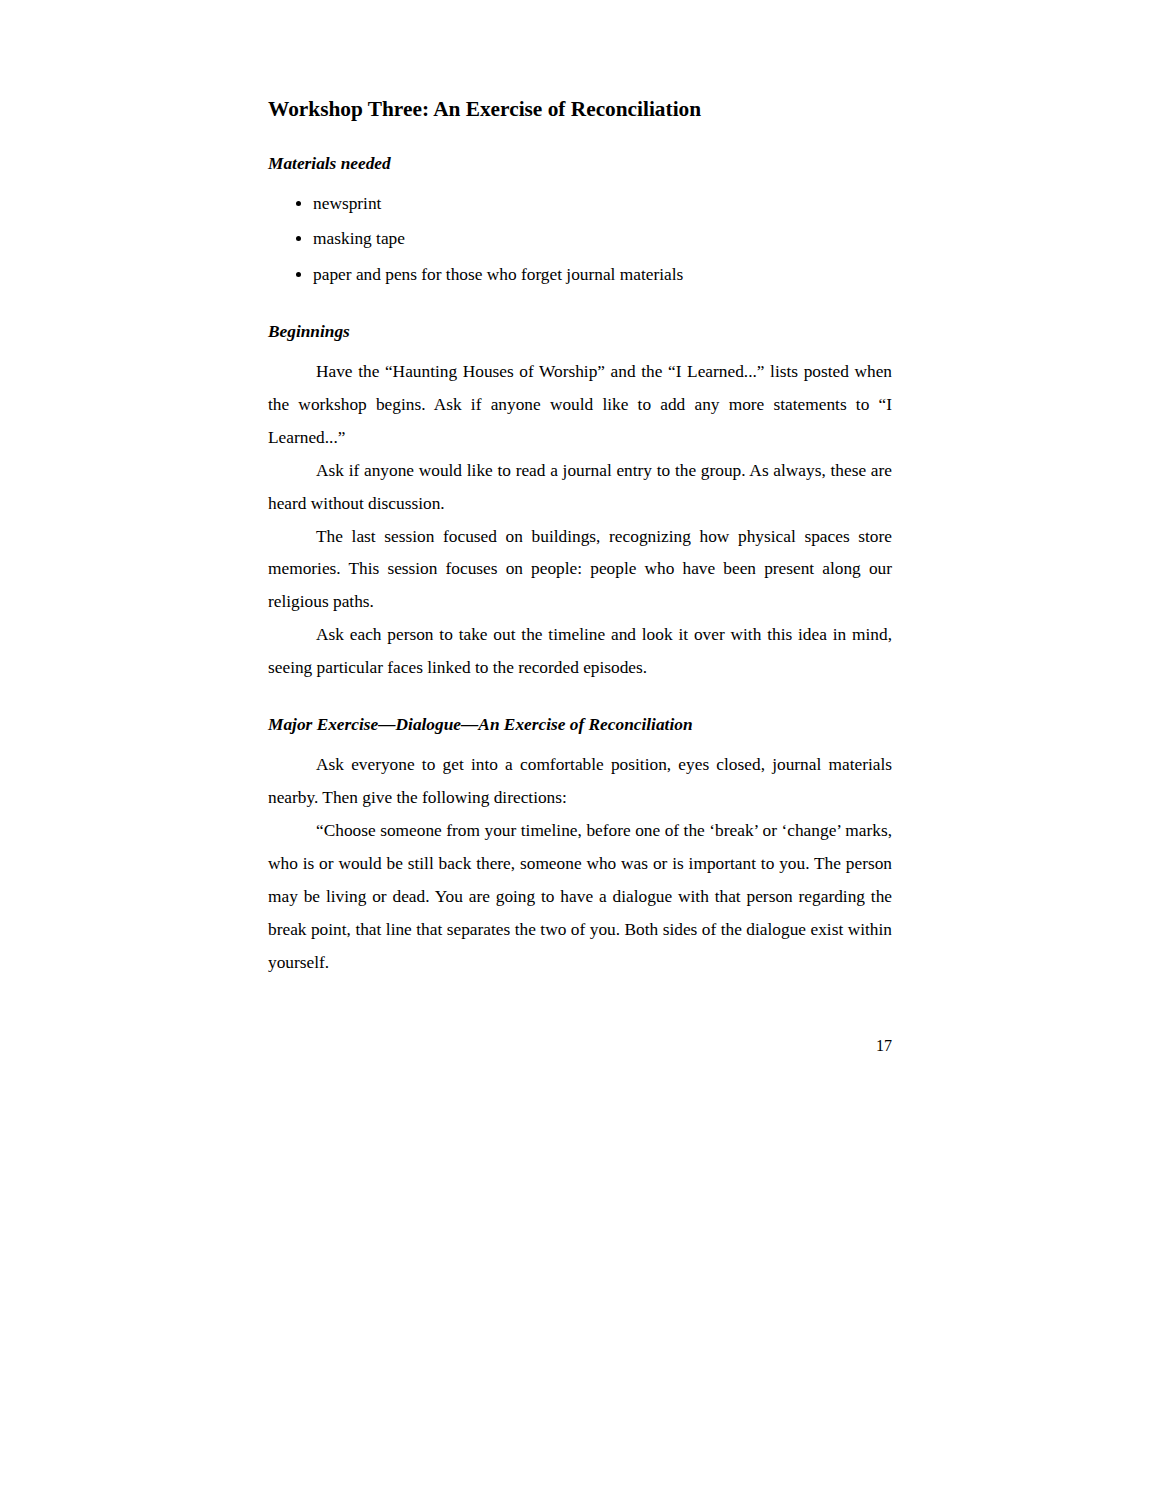Workshop Three: An Exercise of Reconciliation
Materials needed
newsprint
masking tape
paper and pens for those who forget journal materials
Beginnings
Have the “Haunting Houses of Worship” and the “I Learned...” lists posted when the workshop begins. Ask if anyone would like to add any more statements to “I Learned...”
Ask if anyone would like to read a journal entry to the group. As always, these are heard without discussion.
The last session focused on buildings, recognizing how physical spaces store memories. This session focuses on people: people who have been present along our religious paths.
Ask each person to take out the timeline and look it over with this idea in mind, seeing particular faces linked to the recorded episodes.
Major Exercise—Dialogue—An Exercise of Reconciliation
Ask everyone to get into a comfortable position, eyes closed, journal materials nearby. Then give the following directions:
“Choose someone from your timeline, before one of the ‘break’ or ‘change’ marks, who is or would be still back there, someone who was or is important to you. The person may be living or dead. You are going to have a dialogue with that person regarding the break point, that line that separates the two of you. Both sides of the dialogue exist within yourself.
17